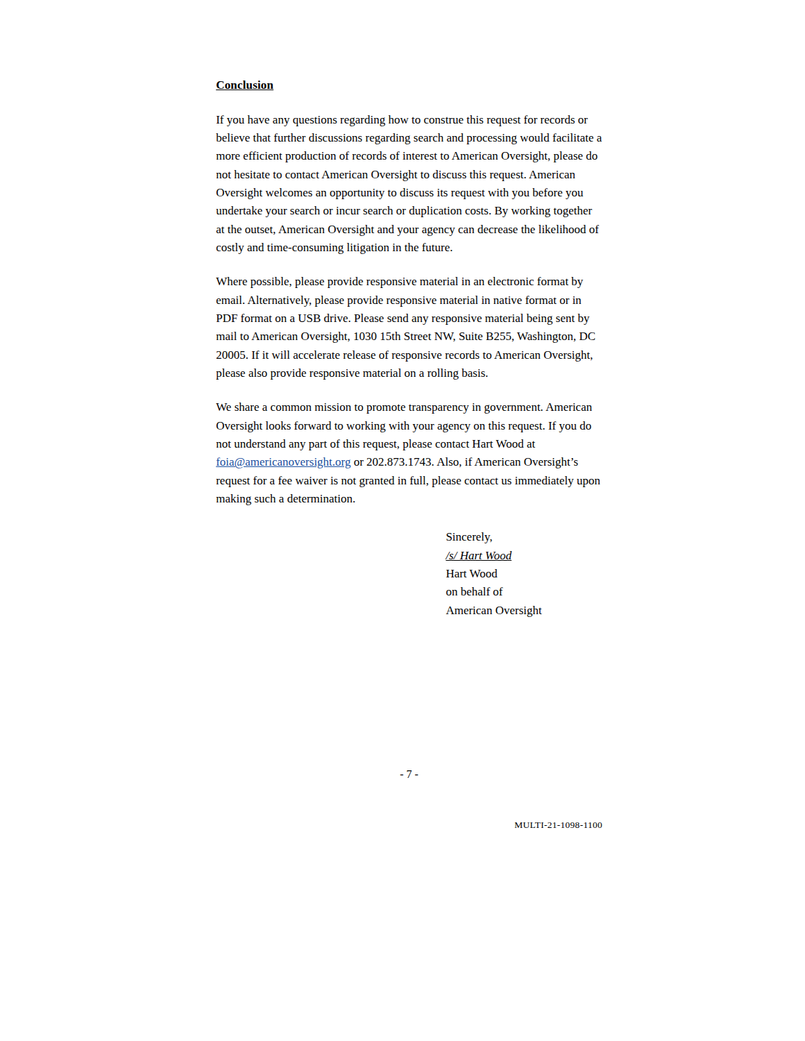Conclusion
If you have any questions regarding how to construe this request for records or believe that further discussions regarding search and processing would facilitate a more efficient production of records of interest to American Oversight, please do not hesitate to contact American Oversight to discuss this request. American Oversight welcomes an opportunity to discuss its request with you before you undertake your search or incur search or duplication costs. By working together at the outset, American Oversight and your agency can decrease the likelihood of costly and time-consuming litigation in the future.
Where possible, please provide responsive material in an electronic format by email. Alternatively, please provide responsive material in native format or in PDF format on a USB drive. Please send any responsive material being sent by mail to American Oversight, 1030 15th Street NW, Suite B255, Washington, DC 20005. If it will accelerate release of responsive records to American Oversight, please also provide responsive material on a rolling basis.
We share a common mission to promote transparency in government. American Oversight looks forward to working with your agency on this request. If you do not understand any part of this request, please contact Hart Wood at foia@americanoversight.org or 202.873.1743. Also, if American Oversight’s request for a fee waiver is not granted in full, please contact us immediately upon making such a determination.
Sincerely,
/s/ Hart Wood
Hart Wood
on behalf of
American Oversight
- 7 -
MULTI-21-1098-1100